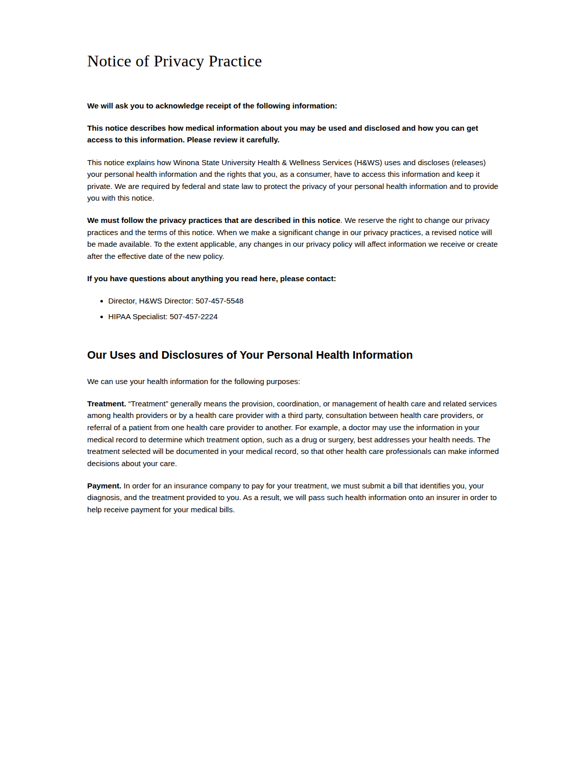Notice of Privacy Practice
We will ask you to acknowledge receipt of the following information:
This notice describes how medical information about you may be used and disclosed and how you can get access to this information. Please review it carefully.
This notice explains how Winona State University Health & Wellness Services (H&WS) uses and discloses (releases) your personal health information and the rights that you, as a consumer, have to access this information and keep it private. We are required by federal and state law to protect the privacy of your personal health information and to provide you with this notice.
We must follow the privacy practices that are described in this notice. We reserve the right to change our privacy practices and the terms of this notice. When we make a significant change in our privacy practices, a revised notice will be made available. To the extent applicable, any changes in our privacy policy will affect information we receive or create after the effective date of the new policy.
If you have questions about anything you read here, please contact:
Director, H&WS Director: 507-457-5548
HIPAA Specialist: 507-457-2224
Our Uses and Disclosures of Your Personal Health Information
We can use your health information for the following purposes:
Treatment. “Treatment” generally means the provision, coordination, or management of health care and related services among health providers or by a health care provider with a third party, consultation between health care providers, or referral of a patient from one health care provider to another. For example, a doctor may use the information in your medical record to determine which treatment option, such as a drug or surgery, best addresses your health needs. The treatment selected will be documented in your medical record, so that other health care professionals can make informed decisions about your care.
Payment. In order for an insurance company to pay for your treatment, we must submit a bill that identifies you, your diagnosis, and the treatment provided to you. As a result, we will pass such health information onto an insurer in order to help receive payment for your medical bills.